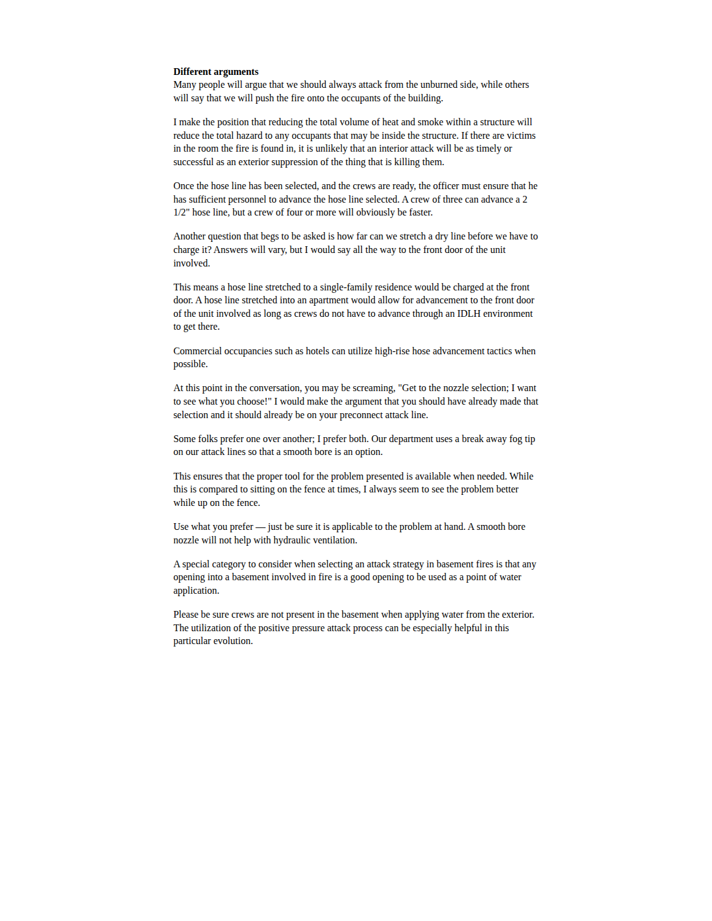Different arguments
Many people will argue that we should always attack from the unburned side, while others will say that we will push the fire onto the occupants of the building.
I make the position that reducing the total volume of heat and smoke within a structure will reduce the total hazard to any occupants that may be inside the structure. If there are victims in the room the fire is found in, it is unlikely that an interior attack will be as timely or successful as an exterior suppression of the thing that is killing them.
Once the hose line has been selected, and the crews are ready, the officer must ensure that he has sufficient personnel to advance the hose line selected. A crew of three can advance a 2 1/2" hose line, but a crew of four or more will obviously be faster.
Another question that begs to be asked is how far can we stretch a dry line before we have to charge it? Answers will vary, but I would say all the way to the front door of the unit involved.
This means a hose line stretched to a single-family residence would be charged at the front door. A hose line stretched into an apartment would allow for advancement to the front door of the unit involved as long as crews do not have to advance through an IDLH environment to get there.
Commercial occupancies such as hotels can utilize high-rise hose advancement tactics when possible.
At this point in the conversation, you may be screaming, "Get to the nozzle selection; I want to see what you choose!" I would make the argument that you should have already made that selection and it should already be on your preconnect attack line.
Some folks prefer one over another; I prefer both. Our department uses a break away fog tip on our attack lines so that a smooth bore is an option.
This ensures that the proper tool for the problem presented is available when needed. While this is compared to sitting on the fence at times, I always seem to see the problem better while up on the fence.
Use what you prefer — just be sure it is applicable to the problem at hand. A smooth bore nozzle will not help with hydraulic ventilation.
A special category to consider when selecting an attack strategy in basement fires is that any opening into a basement involved in fire is a good opening to be used as a point of water application.
Please be sure crews are not present in the basement when applying water from the exterior. The utilization of the positive pressure attack process can be especially helpful in this particular evolution.